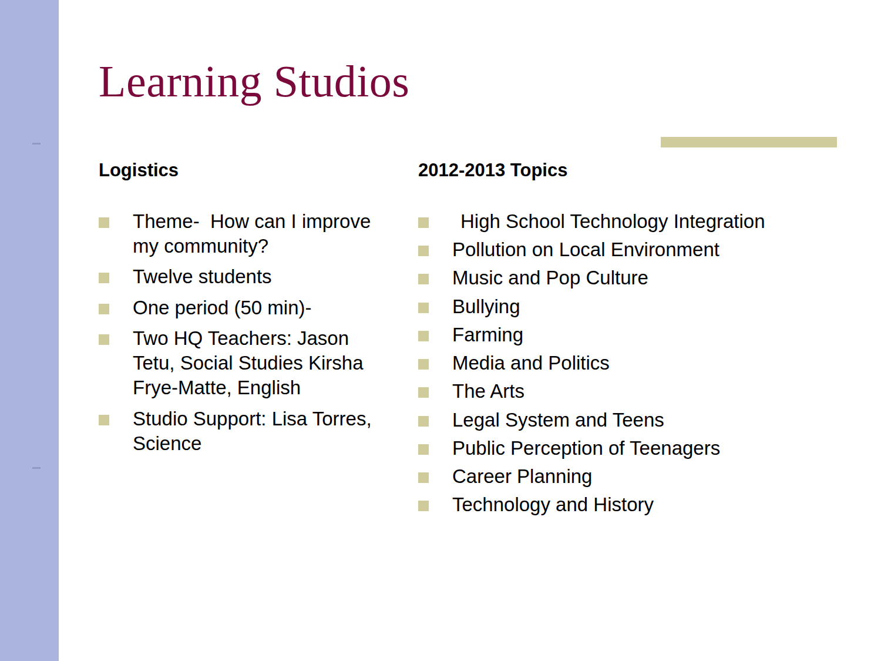Learning Studios
Logistics
Theme- How can I improve my community?
Twelve students
One period (50 min)-
Two HQ Teachers: Jason Tetu, Social Studies Kirsha Frye-Matte, English
Studio Support: Lisa Torres, Science
2012-2013 Topics
High School Technology Integration
Pollution on Local Environment
Music and Pop Culture
Bullying
Farming
Media and Politics
The Arts
Legal System and Teens
Public Perception of Teenagers
Career Planning
Technology and History